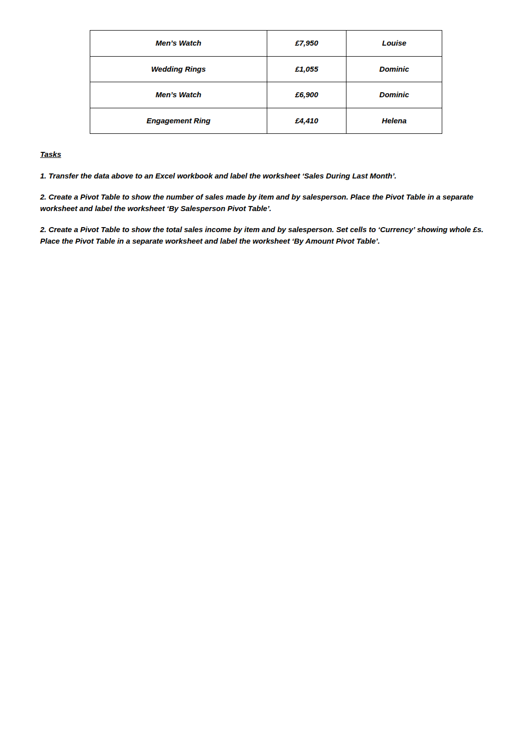| Men’s Watch | £7,950 | Louise |
| Wedding Rings | £1,055 | Dominic |
| Men’s Watch | £6,900 | Dominic |
| Engagement Ring | £4,410 | Helena |
Tasks
1. Transfer the data above to an Excel workbook and label the worksheet ‘Sales During Last Month’.
2. Create a Pivot Table to show the number of sales made by item and by salesperson. Place the Pivot Table in a separate worksheet and label the worksheet ‘By Salesperson Pivot Table’.
2. Create a Pivot Table to show the total sales income by item and by salesperson. Set cells to ‘Currency’ showing whole £s. Place the Pivot Table in a separate worksheet and label the worksheet ‘By Amount Pivot Table’.